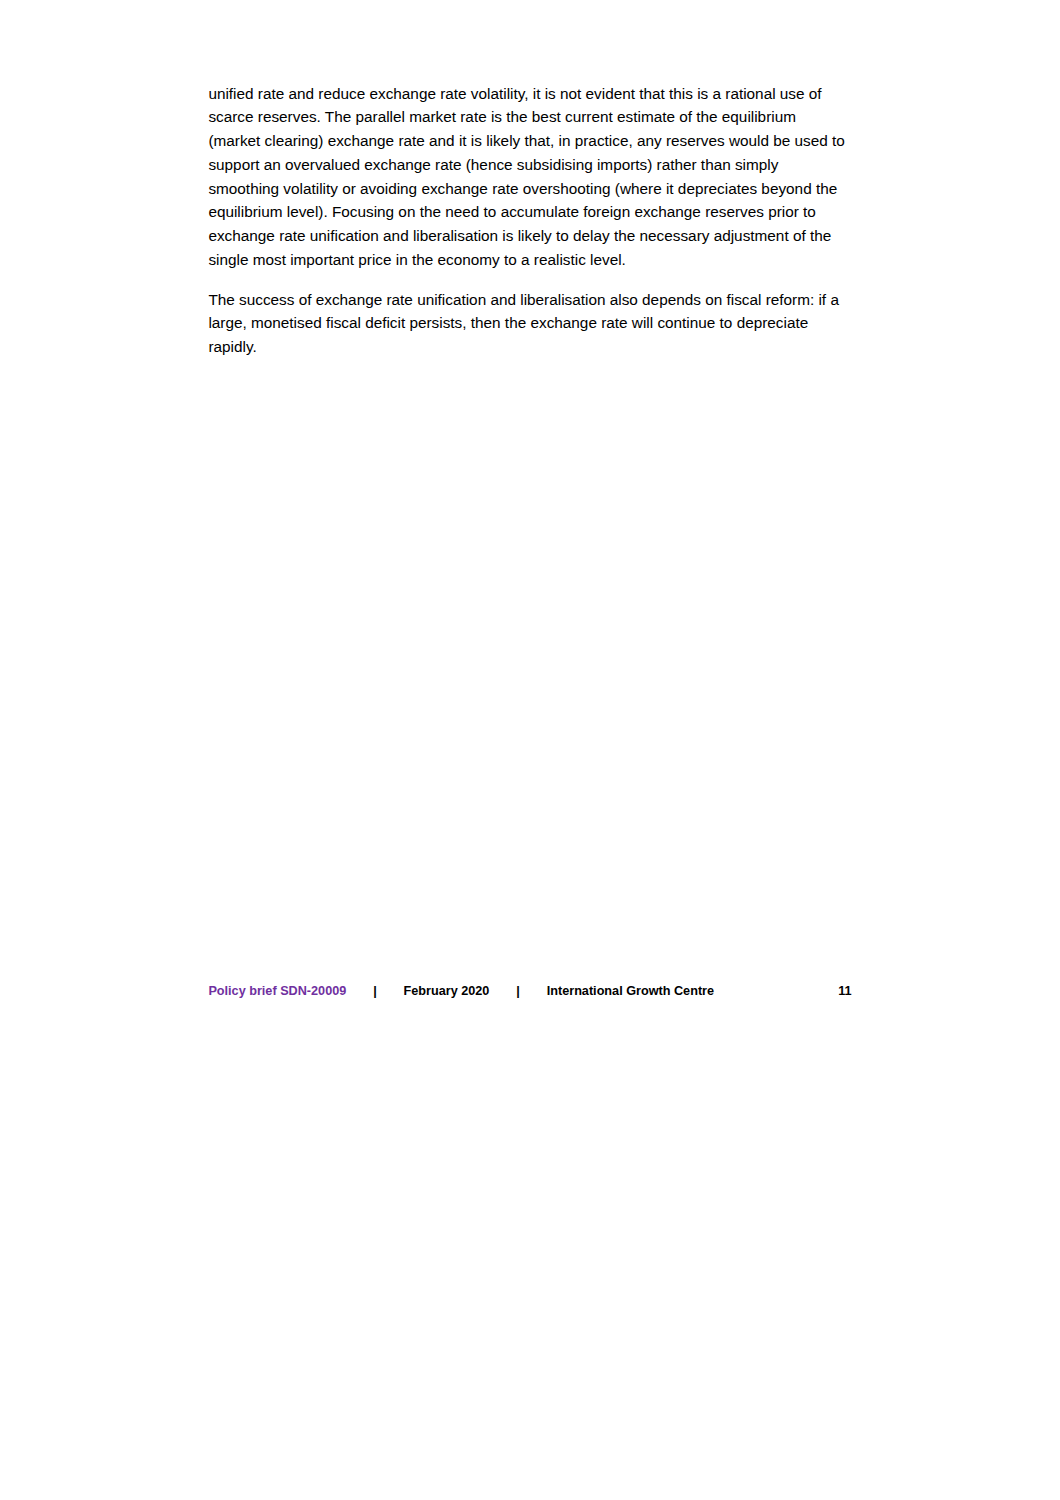unified rate and reduce exchange rate volatility, it is not evident that this is a rational use of scarce reserves. The parallel market rate is the best current estimate of the equilibrium (market clearing) exchange rate and it is likely that, in practice, any reserves would be used to support an overvalued exchange rate (hence subsidising imports) rather than simply smoothing volatility or avoiding exchange rate overshooting (where it depreciates beyond the equilibrium level). Focusing on the need to accumulate foreign exchange reserves prior to exchange rate unification and liberalisation is likely to delay the necessary adjustment of the single most important price in the economy to a realistic level.
The success of exchange rate unification and liberalisation also depends on fiscal reform: if a large, monetised fiscal deficit persists, then the exchange rate will continue to depreciate rapidly.
Policy brief SDN-20009 | February 2020 | International Growth Centre 11